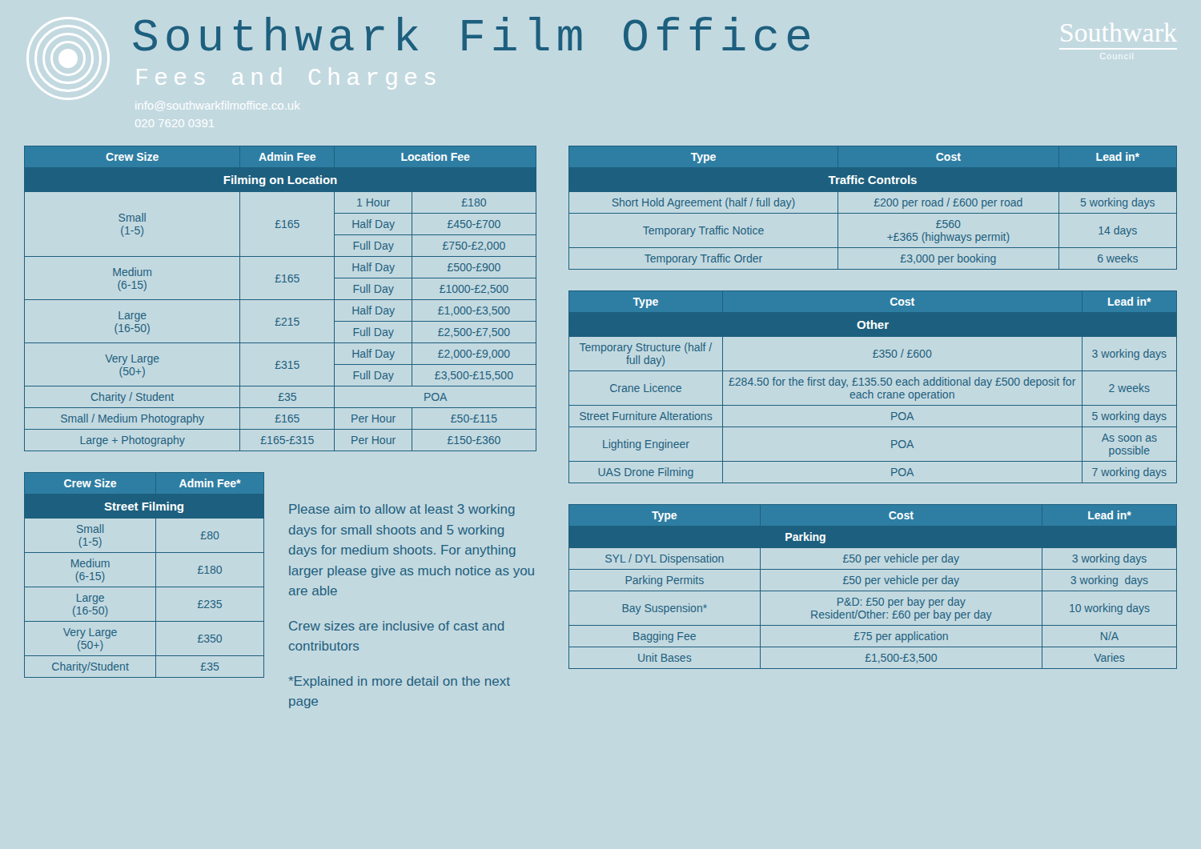Southwark Film Office
Fees and Charges
info@southwarkfilmoffice.co.uk
020 7620 0391
Southwark
Council
| Filming on Location |
| --- |
| Crew Size | Admin Fee | Location Fee |
| Small (1-5) | £165 | 1 Hour | £180 |
| Half Day | £450-£700 |
| Full Day | £750-£2,000 |
| Medium (6-15) | £165 | Half Day | £500-£900 |
| Full Day | £1000-£2,500 |
| Large (16-50) | £215 | Half Day | £1,000-£3,500 |
| Full Day | £2,500-£7,500 |
| Very Large (50+) | £315 | Half Day | £2,000-£9,000 |
| Full Day | £3,500-£15,500 |
| Charity / Student | £35 | POA |
| Small / Medium Photography | £165 | Per Hour | £50-£115 |
| Large + Photography | £165-£315 | Per Hour | £150-£360 |
| Street Filming |
| --- |
| Crew Size | Admin Fee* |
| Small (1-5) | £80 |
| Medium (6-15) | £180 |
| Large (16-50) | £235 |
| Very Large (50+) | £350 |
| Charity/Student | £35 |
Please aim to allow at least 3 working days for small shoots and 5 working days for medium shoots. For anything larger please give as much notice as you are able
Crew sizes are inclusive of cast and contributors
*Explained in more detail on the next page
| Traffic Controls |
| --- |
| Type | Cost | Lead in* |
| Short Hold Agreement (half / full day) | £200 per road / £600 per road | 5 working days |
| Temporary Traffic Notice | £560 +£365 (highways permit) | 14 days |
| Temporary Traffic Order | £3,000 per booking | 6 weeks |
| Other |
| --- |
| Type | Cost | Lead in* |
| Temporary Structure (half / full day) | £350 / £600 | 3 working days |
| Crane Licence | £284.50 for the first day, £135.50 each additional day £500 deposit for each crane operation | 2 weeks |
| Street Furniture Alterations | POA | 5 working days |
| Lighting Engineer | POA | As soon as possible |
| UAS Drone Filming | POA | 7 working days |
| Parking | |
| --- | --- |
| Type | Cost | Lead in* |
| SYL / DYL Dispensation | £50 per vehicle per day | 3 working days |
| Parking Permits | £50 per vehicle per day | 3 working days |
| Bay Suspension* | P&D: £50 per bay per day Resident/Other: £60 per bay per day | 10 working days |
| Bagging Fee | £75 per application | N/A |
| Unit Bases | £1,500-£3,500 | Varies |